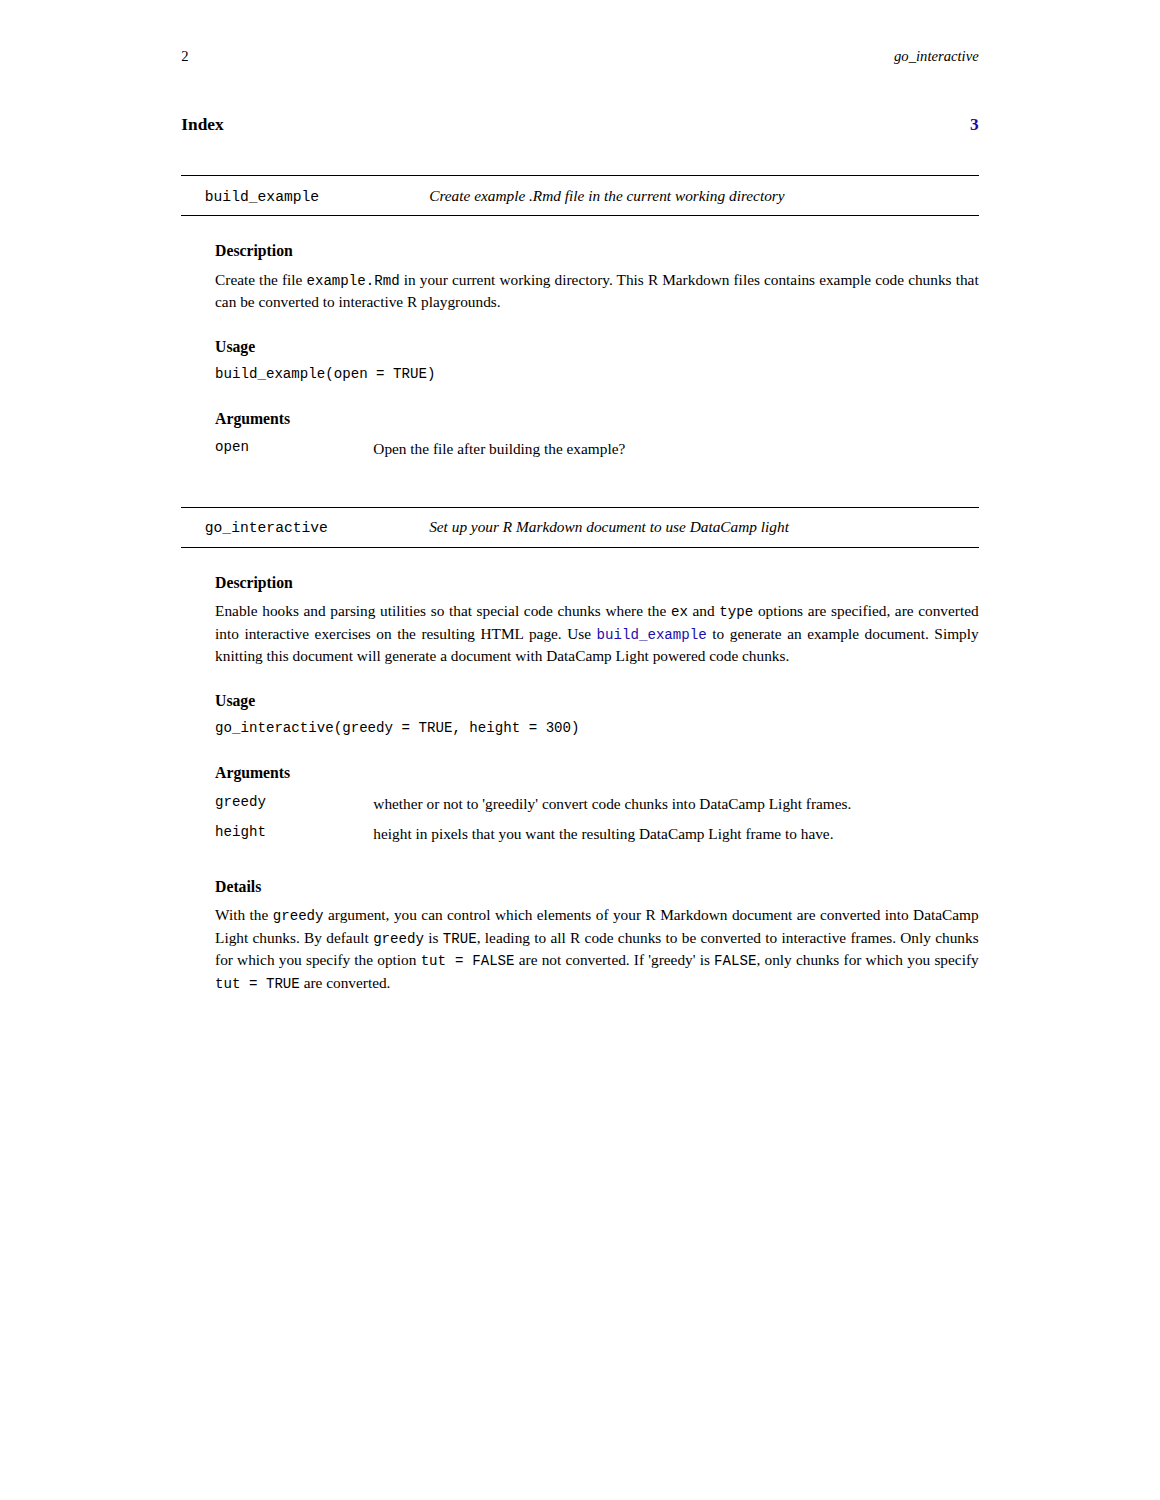2 go_interactive
Index 3
build_example Create example .Rmd file in the current working directory
Description
Create the file example.Rmd in your current working directory. This R Markdown files contains example code chunks that can be converted to interactive R playgrounds.
Usage
build_example(open = TRUE)
Arguments
| open | Open the file after building the example? |
go_interactive Set up your R Markdown document to use DataCamp light
Description
Enable hooks and parsing utilities so that special code chunks where the ex and type options are specified, are converted into interactive exercises on the resulting HTML page. Use build_example to generate an example document. Simply knitting this document will generate a document with DataCamp Light powered code chunks.
Usage
go_interactive(greedy = TRUE, height = 300)
Arguments
| greedy | whether or not to 'greedily' convert code chunks into DataCamp Light frames. |
| height | height in pixels that you want the resulting DataCamp Light frame to have. |
Details
With the greedy argument, you can control which elements of your R Markdown document are converted into DataCamp Light chunks. By default greedy is TRUE, leading to all R code chunks to be converted to interactive frames. Only chunks for which you specify the option tut = FALSE are not converted. If 'greedy' is FALSE, only chunks for which you specify tut = TRUE are converted.